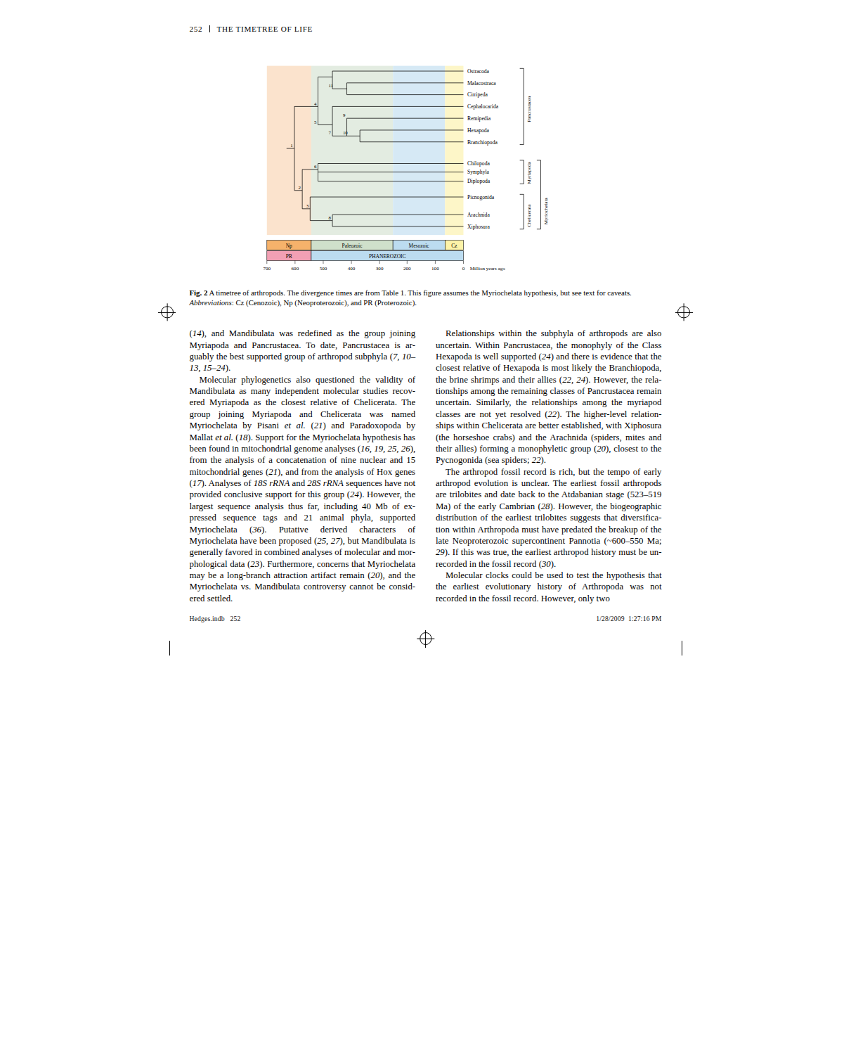252 THE TIMETREE OF LIFE
Ostracoda 14, Malacostraca 32, Cirripeda 50, Cephalocarida 68, Remipedia 86, Hexapoda 104, Branchiopoda 122, Chilopoda 146, Symphyla 164, Diplopoda 182, Picnogonida 206, Arachnida 224, Xiphosura 242 1 4 11 5 7 9 10 2 6 3 8 Ostracoda Malacostraca Cirripeda Cephalocarida Remipedia Hexapoda Branchiopoda Chilopoda Symphyla Diplopoda Picnogonida Arachnida Xiphosura Pancrustacea Myriapoda Chelicerata Myriochelata Np Paleozoic Mesozoic Cz PR PHANEROZOIC 700 600 500 400 300 200 100 0 Million years ago
Fig. 2 A timetree of arthropods. The divergence times are from Table 1. This figure assumes the Myriochelata hypothesis, but see text for caveats. Abbreviations: Cz (Cenozoic), Np (Neoproterozoic), and PR (Proterozoic).
(14), and Mandibulata was redefined as the group joining Myriapoda and Pancrustacea. To date, Pancrustacea is arguably the best supported group of arthropod subphyla (7, 10–13, 15–24).
Molecular phylogenetics also questioned the validity of Mandibulata as many independent molecular studies recovered Myriapoda as the closest relative of Chelicerata. The group joining Myriapoda and Chelicerata was named Myriochelata by Pisani et al. (21) and Paradoxopoda by Mallat et al. (18). Support for the Myriochelata hypothesis has been found in mitochondrial genome analyses (16, 19, 25, 26), from the analysis of a concatenation of nine nuclear and 15 mitochondrial genes (21), and from the analysis of Hox genes (17). Analyses of 18S rRNA and 28S rRNA sequences have not provided conclusive support for this group (24). However, the largest sequence analysis thus far, including 40 Mb of expressed sequence tags and 21 animal phyla, supported Myriochelata (36). Putative derived characters of Myriochelata have been proposed (25, 27), but Mandibulata is generally favored in combined analyses of molecular and morphological data (23). Furthermore, concerns that Myriochelata may be a long-branch attraction artifact remain (20), and the Myriochelata vs. Mandibulata controversy cannot be considered settled.
Relationships within the subphyla of arthropods are also uncertain. Within Pancrustacea, the monophyly of the Class Hexapoda is well supported (24) and there is evidence that the closest relative of Hexapoda is most likely the Branchiopoda, the brine shrimps and their allies (22, 24). However, the relationships among the remaining classes of Pancrustacea remain uncertain. Similarly, the relationships among the myriapod classes are not yet resolved (22). The higher-level relationships within Chelicerata are better established, with Xiphosura (the horseshoe crabs) and the Arachnida (spiders, mites and their allies) forming a monophyletic group (20), closest to the Pycnogonida (sea spiders; 22).
The arthropod fossil record is rich, but the tempo of early arthropod evolution is unclear. The earliest fossil arthropods are trilobites and date back to the Atdabanian stage (523–519 Ma) of the early Cambrian (28). However, the biogeographic distribution of the earliest trilobites suggests that diversification within Arthropoda must have predated the breakup of the late Neoproterozoic supercontinent Pannotia (~600–550 Ma; 29). If this was true, the earliest arthropod history must be unrecorded in the fossil record (30).
Molecular clocks could be used to test the hypothesis that the earliest evolutionary history of Arthropoda was not recorded in the fossil record. However, only two
Hedges.indb 252 1/28/2009 1:27:16 PM